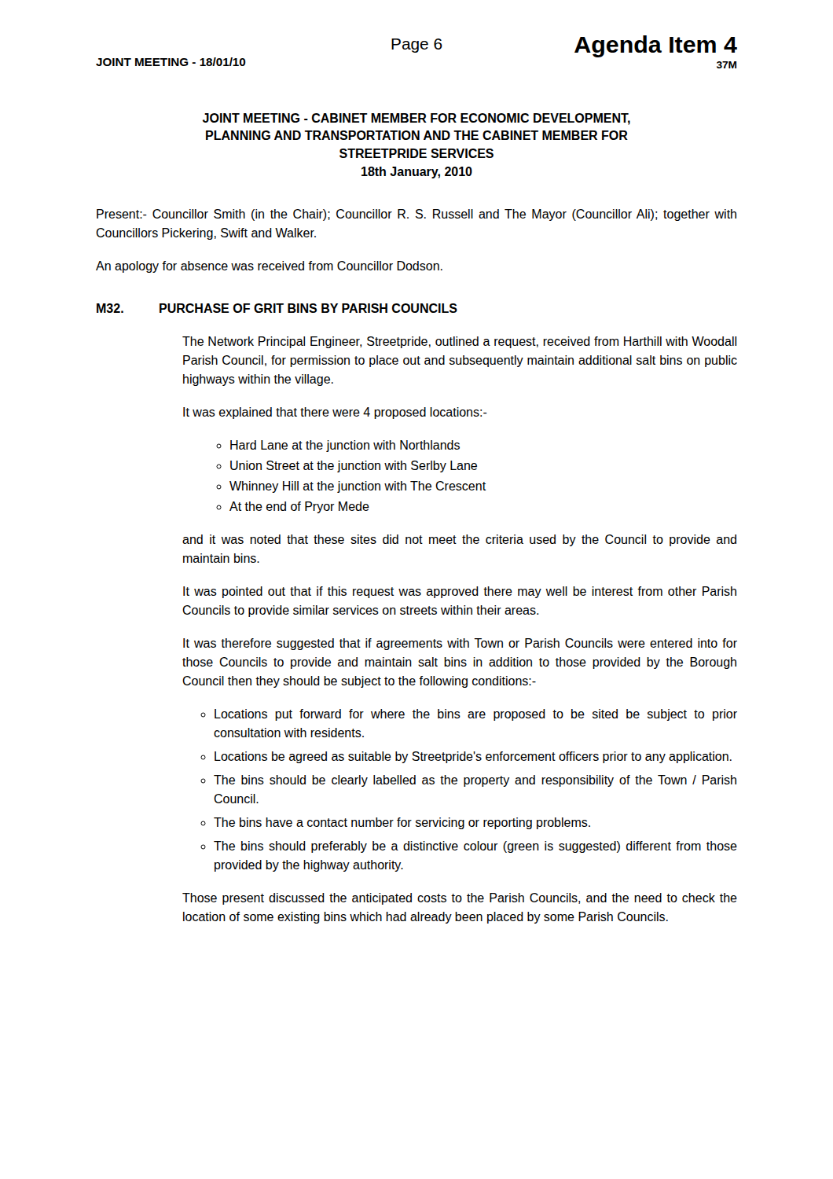Page 6
JOINT MEETING - 18/01/10
Agenda Item 437M
Joint Meeting - Cabinet Member for Economic Development,
Planning and Transportation and the Cabinet Member for
Streetpride Services
18th January, 2010
Present:- Councillor Smith (in the Chair); Councillor R. S. Russell and The Mayor (Councillor Ali); together with Councillors Pickering, Swift and Walker.
An apology for absence was received from Councillor Dodson.
M32.
Purchase of Grit Bins by Parish Councils
The Network Principal Engineer, Streetpride, outlined a request, received from Harthill with Woodall Parish Council, for permission to place out and subsequently maintain additional salt bins on public highways within the village.
It was explained that there were 4 proposed locations:-
Hard Lane at the junction with Northlands
Union Street at the junction with Serlby Lane
Whinney Hill at the junction with The Crescent
At the end of Pryor Mede
and it was noted that these sites did not meet the criteria used by the Council to provide and maintain bins.
It was pointed out that if this request was approved there may well be interest from other Parish Councils to provide similar services on streets within their areas.
It was therefore suggested that if agreements with Town or Parish Councils were entered into for those Councils to provide and maintain salt bins in addition to those provided by the Borough Council then they should be subject to the following conditions:-
Locations put forward for where the bins are proposed to be sited be subject to prior consultation with residents.
Locations be agreed as suitable by Streetpride's enforcement officers prior to any application.
The bins should be clearly labelled as the property and responsibility of the Town / Parish Council.
The bins have a contact number for servicing or reporting problems.
The bins should preferably be a distinctive colour (green is suggested) different from those provided by the highway authority.
Those present discussed the anticipated costs to the Parish Councils, and the need to check the location of some existing bins which had already been placed by some Parish Councils.